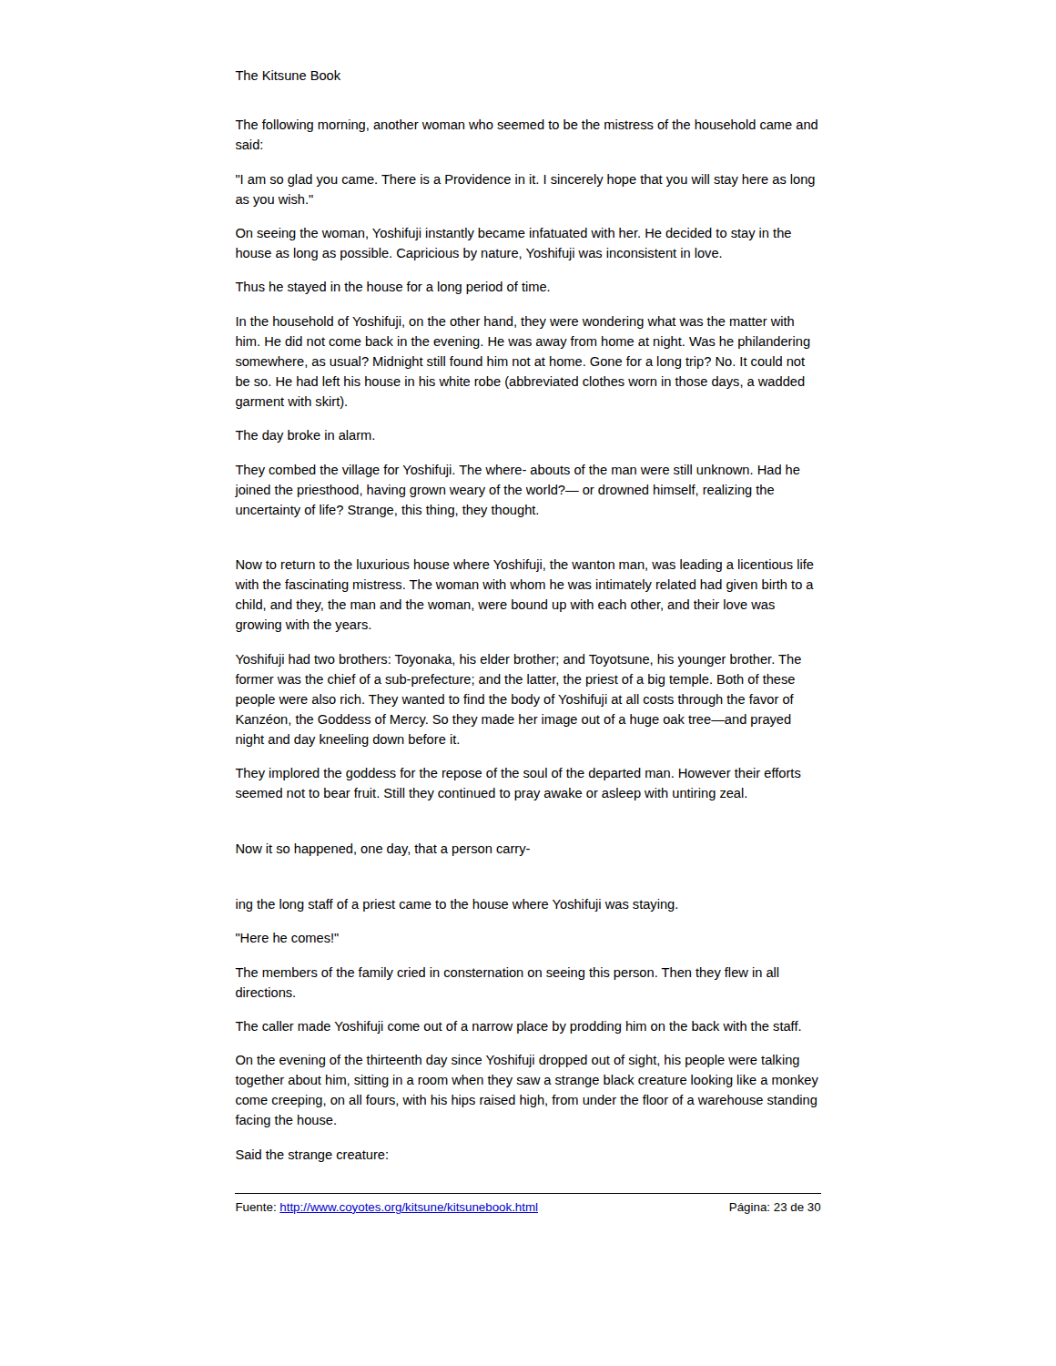The Kitsune Book
The following morning, another woman who seemed to be the mistress of the household came and said:
"I am so glad you came. There is a Providence in it. I sincerely hope that you will stay here as long as you wish."
On seeing the woman, Yoshifuji instantly became infatuated with her. He decided to stay in the house as long as possible. Capricious by nature, Yoshifuji was inconsistent in love.
Thus he stayed in the house for a long period of time.
In the household of Yoshifuji, on the other hand, they were wondering what was the matter with him. He did not come back in the evening. He was away from home at night. Was he philandering somewhere, as usual? Midnight still found him not at home. Gone for a long trip? No. It could not be so. He had left his house in his white robe (abbreviated clothes worn in those days, a wadded garment with skirt).
The day broke in alarm.
They combed the village for Yoshifuji. The where- abouts of the man were still unknown. Had he joined the priesthood, having grown weary of the world?— or drowned himself, realizing the uncertainty of life? Strange, this thing, they thought.
Now to return to the luxurious house where Yoshifuji, the wanton man, was leading a licentious life with the fascinating mistress. The woman with whom he was intimately related had given birth to a child, and they, the man and the woman, were bound up with each other, and their love was growing with the years.
Yoshifuji had two brothers: Toyonaka, his elder brother; and Toyotsune, his younger brother. The former was the chief of a sub-prefecture; and the latter, the priest of a big temple. Both of these people were also rich. They wanted to find the body of Yoshifuji at all costs through the favor of Kanzéon, the Goddess of Mercy. So they made her image out of a huge oak tree—and prayed night and day kneeling down before it.
They implored the goddess for the repose of the soul of the departed man. However their efforts seemed not to bear fruit. Still they continued to pray awake or asleep with untiring zeal.
Now it so happened, one day, that a person carry-
ing the long staff of a priest came to the house where Yoshifuji was staying.
"Here he comes!"
The members of the family cried in consternation on seeing this person. Then they flew in all directions.
The caller made Yoshifuji come out of a narrow place by prodding him on the back with the staff.
On the evening of the thirteenth day since Yoshifuji dropped out of sight, his people were talking together about him, sitting in a room when they saw a strange black creature looking like a monkey come creeping, on all fours, with his hips raised high, from under the floor of a warehouse standing facing the house.
Said the strange creature:
Fuente: http://www.coyotes.org/kitsune/kitsunebook.html Página: 23 de 30